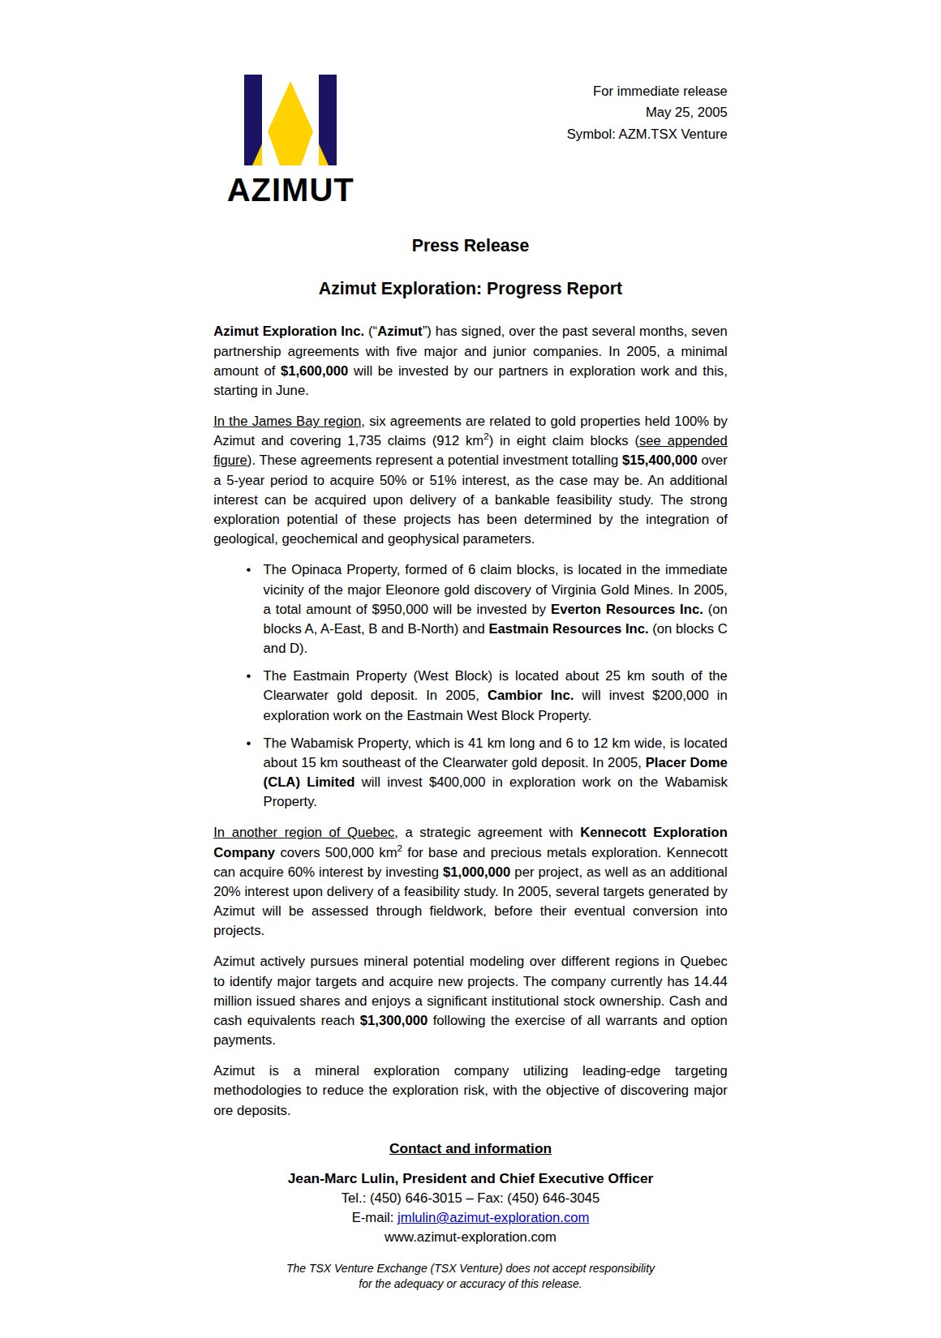AZIMUT
For immediate release
May 25, 2005
Symbol: AZM.TSX Venture
Press Release
Azimut Exploration: Progress Report
Azimut Exploration Inc. (“Azimut”) has signed, over the past several months, seven partnership agreements with five major and junior companies. In 2005, a minimal amount of $1,600,000 will be invested by our partners in exploration work and this, starting in June.
In the James Bay region, six agreements are related to gold properties held 100% by Azimut and covering 1,735 claims (912 km2) in eight claim blocks (see appended figure). These agreements represent a potential investment totalling $15,400,000 over a 5-year period to acquire 50% or 51% interest, as the case may be. An additional interest can be acquired upon delivery of a bankable feasibility study. The strong exploration potential of these projects has been determined by the integration of geological, geochemical and geophysical parameters.
The Opinaca Property, formed of 6 claim blocks, is located in the immediate vicinity of the major Eleonore gold discovery of Virginia Gold Mines. In 2005, a total amount of $950,000 will be invested by Everton Resources Inc. (on blocks A, A-East, B and B-North) and Eastmain Resources Inc. (on blocks C and D).
The Eastmain Property (West Block) is located about 25 km south of the Clearwater gold deposit. In 2005, Cambior Inc. will invest $200,000 in exploration work on the Eastmain West Block Property.
The Wabamisk Property, which is 41 km long and 6 to 12 km wide, is located about 15 km southeast of the Clearwater gold deposit. In 2005, Placer Dome (CLA) Limited will invest $400,000 in exploration work on the Wabamisk Property.
In another region of Quebec, a strategic agreement with Kennecott Exploration Company covers 500,000 km2 for base and precious metals exploration. Kennecott can acquire 60% interest by investing $1,000,000 per project, as well as an additional 20% interest upon delivery of a feasibility study. In 2005, several targets generated by Azimut will be assessed through fieldwork, before their eventual conversion into projects.
Azimut actively pursues mineral potential modeling over different regions in Quebec to identify major targets and acquire new projects. The company currently has 14.44 million issued shares and enjoys a significant institutional stock ownership. Cash and cash equivalents reach $1,300,000 following the exercise of all warrants and option payments.
Azimut is a mineral exploration company utilizing leading-edge targeting methodologies to reduce the exploration risk, with the objective of discovering major ore deposits.
Contact and information
Jean-Marc Lulin, President and Chief Executive Officer
Tel.: (450) 646-3015 – Fax: (450) 646-3045
E-mail: jmlulin@azimut-exploration.com
www.azimut-exploration.com
The TSX Venture Exchange (TSX Venture) does not accept responsibility
for the adequacy or accuracy of this release.